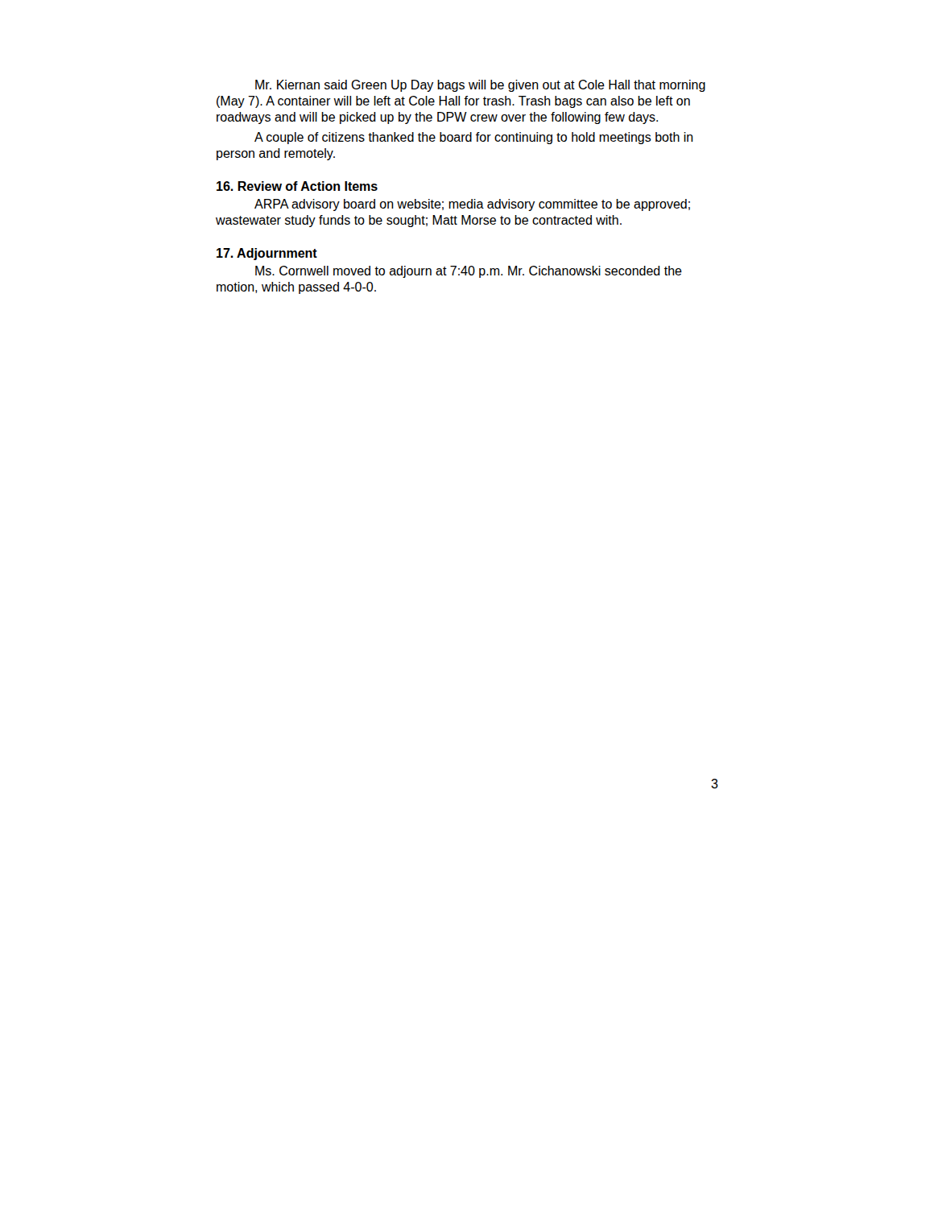Mr. Kiernan said Green Up Day bags will be given out at Cole Hall that morning (May 7). A container will be left at Cole Hall for trash. Trash bags can also be left on roadways and will be picked up by the DPW crew over the following few days.
A couple of citizens thanked the board for continuing to hold meetings both in person and remotely.
16. Review of Action Items
ARPA advisory board on website; media advisory committee to be approved; wastewater study funds to be sought; Matt Morse to be contracted with.
17. Adjournment
Ms. Cornwell moved to adjourn at 7:40 p.m. Mr. Cichanowski seconded the motion, which passed 4-0-0.
3